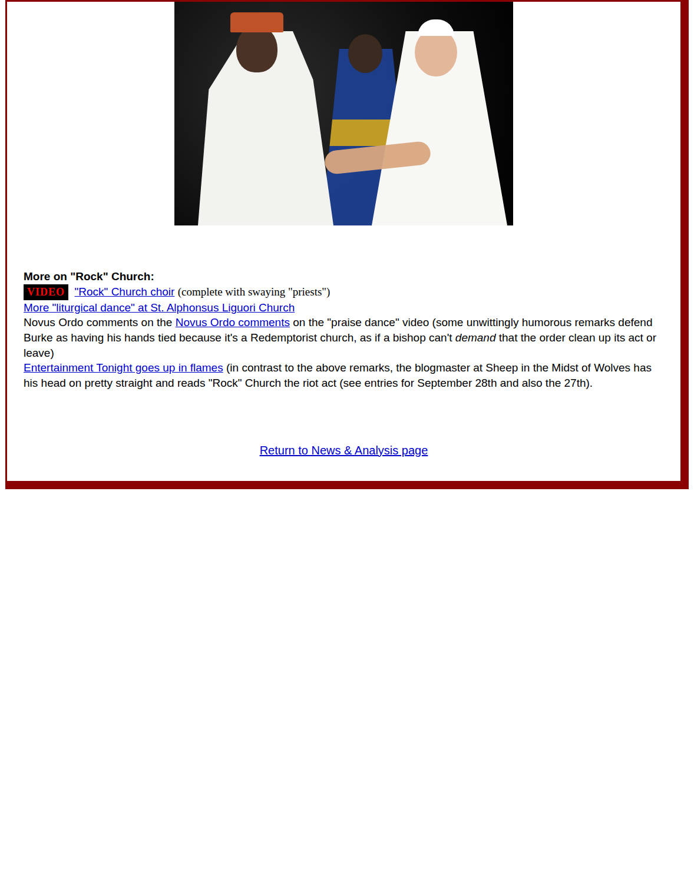More on "Rock" Church:
VIDEO "Rock" Church choir (complete with swaying "priests")
More "liturgical dance" at St. Alphonsus Liguori Church
Novus Ordo comments on the Novus Ordo comments on the "praise dance" video (some unwittingly humorous remarks defend Burke as having his hands tied because it's a Redemptorist church, as if a bishop can't demand that the order clean up its act or leave)
Entertainment Tonight goes up in flames (in contrast to the above remarks, the blogmaster at Sheep in the Midst of Wolves has his head on pretty straight and reads "Rock" Church the riot act (see entries for September 28th and also the 27th).
Return to News & Analysis page